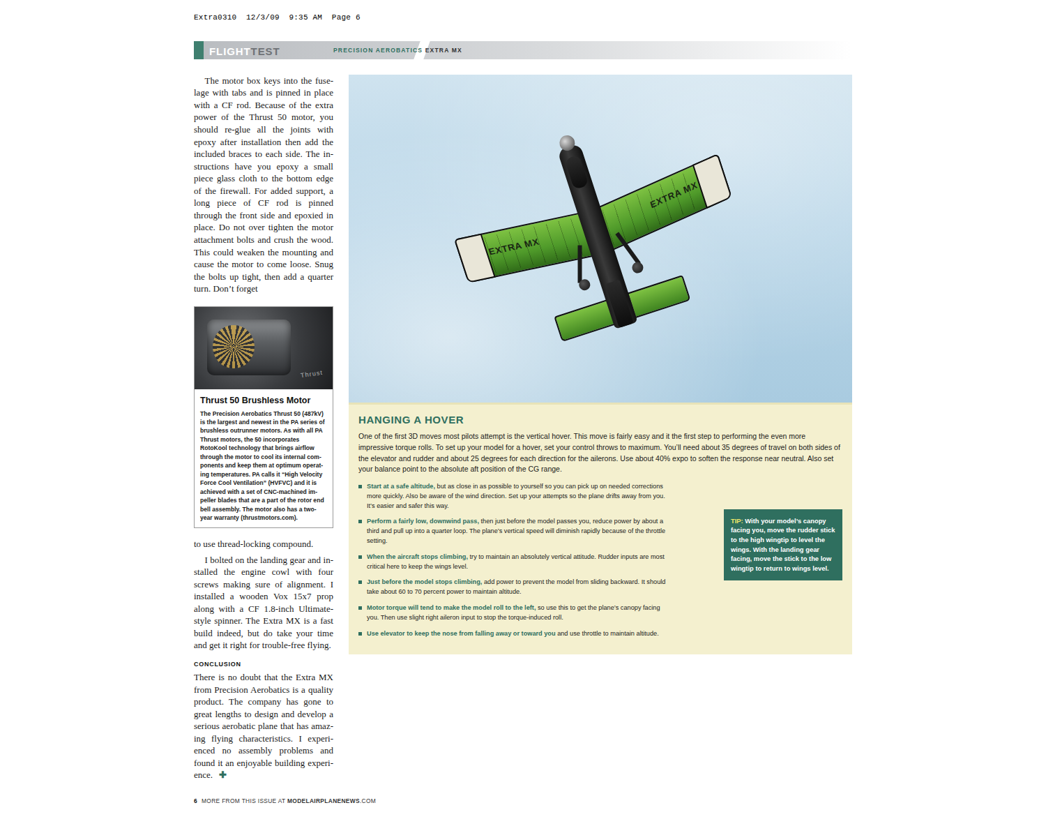Extra0310 12/3/09 9:35 AM Page 6
FLIGHT TEST
PRECISION AEROBATICS EXTRA MX
The motor box keys into the fuselage with tabs and is pinned in place with a CF rod. Because of the extra power of the Thrust 50 motor, you should re-glue all the joints with epoxy after installation then add the included braces to each side. The instructions have you epoxy a small piece glass cloth to the bottom edge of the firewall. For added support, a long piece of CF rod is pinned through the front side and epoxied in place. Do not over tighten the motor attachment bolts and crush the wood. This could weaken the mounting and cause the motor to come loose. Snug the bolts up tight, then add a quarter turn. Don’t forget
Thrust
Thrust 50 Brushless Motor
The Precision Aerobatics Thrust 50 (487kV) is the largest and newest in the PA series of brushless outrunner motors. As with all PA Thrust motors, the 50 incorporates RotoKool technology that brings airflow through the motor to cool its internal components and keep them at optimum operating temperatures. PA calls it “High Velocity Force Cool Ventilation” (HVFVC) and it is achieved with a set of CNC-machined impeller blades that are a part of the rotor end bell assembly. The motor also has a two-year warranty (thrustmotors.com).
to use thread-locking compound.
I bolted on the landing gear and installed the engine cowl with four screws making sure of alignment. I installed a wooden Vox 15x7 prop along with a CF 1.8-inch Ultimate-style spinner. The Extra MX is a fast build indeed, but do take your time and get it right for trouble-free flying.
CONCLUSION
There is no doubt that the Extra MX from Precision Aerobatics is a quality product. The company has gone to great lengths to design and develop a serious aerobatic plane that has amazing flying characteristics. I experienced no assembly problems and found it an enjoyable building experience. ✚
EXTRA MX
EXTRA MX
HANGING A HOVER
One of the first 3D moves most pilots attempt is the vertical hover. This move is fairly easy and it the first step to performing the even more impressive torque rolls. To set up your model for a hover, set your control throws to maximum. You’ll need about 35 degrees of travel on both sides of the elevator and rudder and about 25 degrees for each direction for the ailerons. Use about 40% expo to soften the response near neutral. Also set your balance point to the absolute aft position of the CG range.
TIP: With your model’s canopy facing you, move the rudder stick to the high wingtip to level the wings. With the landing gear facing, move the stick to the low wingtip to return to wings level.
Start at a safe altitude, but as close in as possible to yourself so you can pick up on needed corrections more quickly. Also be aware of the wind direction. Set up your attempts so the plane drifts away from you. It’s easier and safer this way.
Perform a fairly low, downwind pass, then just before the model passes you, reduce power by about a third and pull up into a quarter loop. The plane’s vertical speed will diminish rapidly because of the throttle setting.
When the aircraft stops climbing, try to maintain an absolutely vertical attitude. Rudder inputs are most critical here to keep the wings level.
Just before the model stops climbing, add power to prevent the model from sliding backward. It should take about 60 to 70 percent power to maintain altitude.
Motor torque will tend to make the model roll to the left, so use this to get the plane’s canopy facing you. Then use slight right aileron input to stop the torque-induced roll.
Use elevator to keep the nose from falling away or toward you and use throttle to maintain altitude.
6 MORE FROM THIS ISSUE AT MODELAIRPLANENEWS.COM